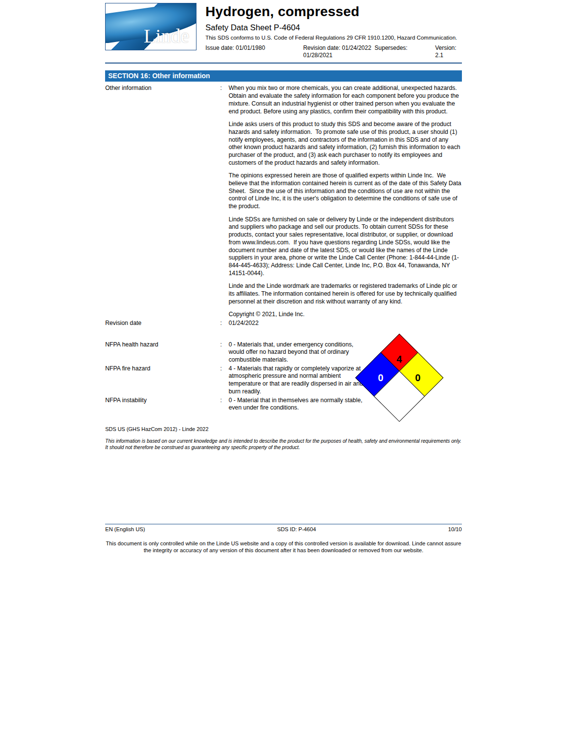Linde
Hydrogen, compressed
Safety Data Sheet P-4604
This SDS conforms to U.S. Code of Federal Regulations 29 CFR 1910.1200, Hazard Communication.
Issue date: 01/01/1980 Revision date: 01/24/2022 Supersedes: 01/28/2021 Version: 2.1
SECTION 16: Other information
| Other information | : | When you mix two or more chemicals, you can create additional, unexpected hazards. Obtain and evaluate the safety information for each component before you produce the mixture. Consult an industrial hygienist or other trained person when you evaluate the end product. Before using any plastics, confirm their compatibility with this product. Linde asks users of this product to study this SDS and become aware of the product hazards and safety information. To promote safe use of this product, a user should (1) notify employees, agents, and contractors of the information in this SDS and of any other known product hazards and safety information, (2) furnish this information to each purchaser of the product, and (3) ask each purchaser to notify its employees and customers of the product hazards and safety information. The opinions expressed herein are those of qualified experts within Linde Inc. We believe that the information contained herein is current as of the date of this Safety Data Sheet. Since the use of this information and the conditions of use are not within the control of Linde Inc, it is the user's obligation to determine the conditions of safe use of the product. Linde SDSs are furnished on sale or delivery by Linde or the independent distributors and suppliers who package and sell our products. To obtain current SDSs for these products, contact your sales representative, local distributor, or supplier, or download from www.lindeus.com. If you have questions regarding Linde SDSs, would like the document number and date of the latest SDS, or would like the names of the Linde suppliers in your area, phone or write the Linde Call Center (Phone: 1-844-44-Linde (1-844-445-4633); Address: Linde Call Center, Linde Inc, P.O. Box 44, Tonawanda, NY 14151-0044). Linde and the Linde wordmark are trademarks or registered trademarks of Linde plc or its affiliates. The information contained herein is offered for use by technically qualified personnel at their discretion and risk without warranty of any kind. Copyright © 2021, Linde Inc. |
| Revision date | : | 01/24/2022 |
4
0
0
| NFPA health hazard | : | 0 - Materials that, under emergency conditions, would offer no hazard beyond that of ordinary combustible materials. |
| NFPA fire hazard | : | 4 - Materials that rapidly or completely vaporize at atmospheric pressure and normal ambient temperature or that are readily dispersed in air and burn readily. |
| NFPA instability | : | 0 - Material that in themselves are normally stable, even under fire conditions. |
SDS US (GHS HazCom 2012) - Linde 2022
This information is based on our current knowledge and is intended to describe the product for the purposes of health, safety and environmental requirements only. It should not therefore be construed as guaranteeing any specific property of the product.
EN (English US) SDS ID: P-4604 10/10
This document is only controlled while on the Linde US website and a copy of this controlled version is available for download. Linde cannot assure the integrity or accuracy of any version of this document after it has been downloaded or removed from our website.